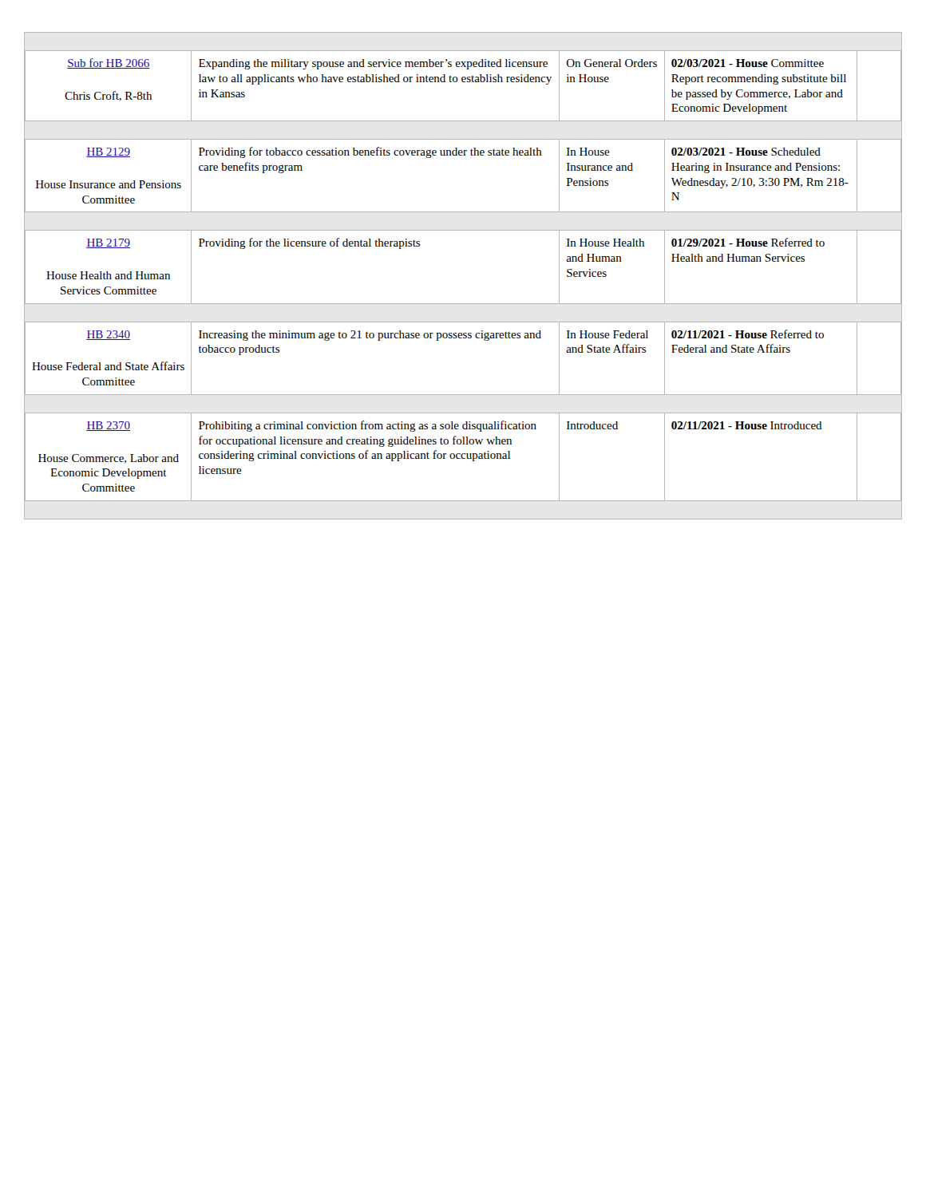| / Sub for HB 2066 Chris Croft, R-8th / Expanding the military spouse and service member’s expedited licensure law to all applicants who have established or intend to establish residency in Kansas / On General Orders in House / 02/03/2021 - House Committee Report recommending substitute bill be passed by Commerce, Labor and Economic Development / / |
| / HB 2129 House Insurance and Pensions Committee / Providing for tobacco cessation benefits coverage under the state health care benefits program / In House Insurance and Pensions / 02/03/2021 - House Scheduled Hearing in Insurance and Pensions: Wednesday, 2/10, 3:30 PM, Rm 218-N / / |
| / HB 2179 House Health and Human Services Committee / Providing for the licensure of dental therapists / In House Health and Human Services / 01/29/2021 - House Referred to Health and Human Services / / |
| / HB 2340 House Federal and State Affairs Committee / Increasing the minimum age to 21 to purchase or possess cigarettes and tobacco products / In House Federal and State Affairs / 02/11/2021 - House Referred to Federal and State Affairs / / |
| / HB 2370 House Commerce, Labor and Economic Development Committee / Prohibiting a criminal conviction from acting as a sole disqualification for occupational licensure and creating guidelines to follow when considering criminal convictions of an applicant for occupational licensure / Introduced / 02/11/2021 - House Introduced / / |